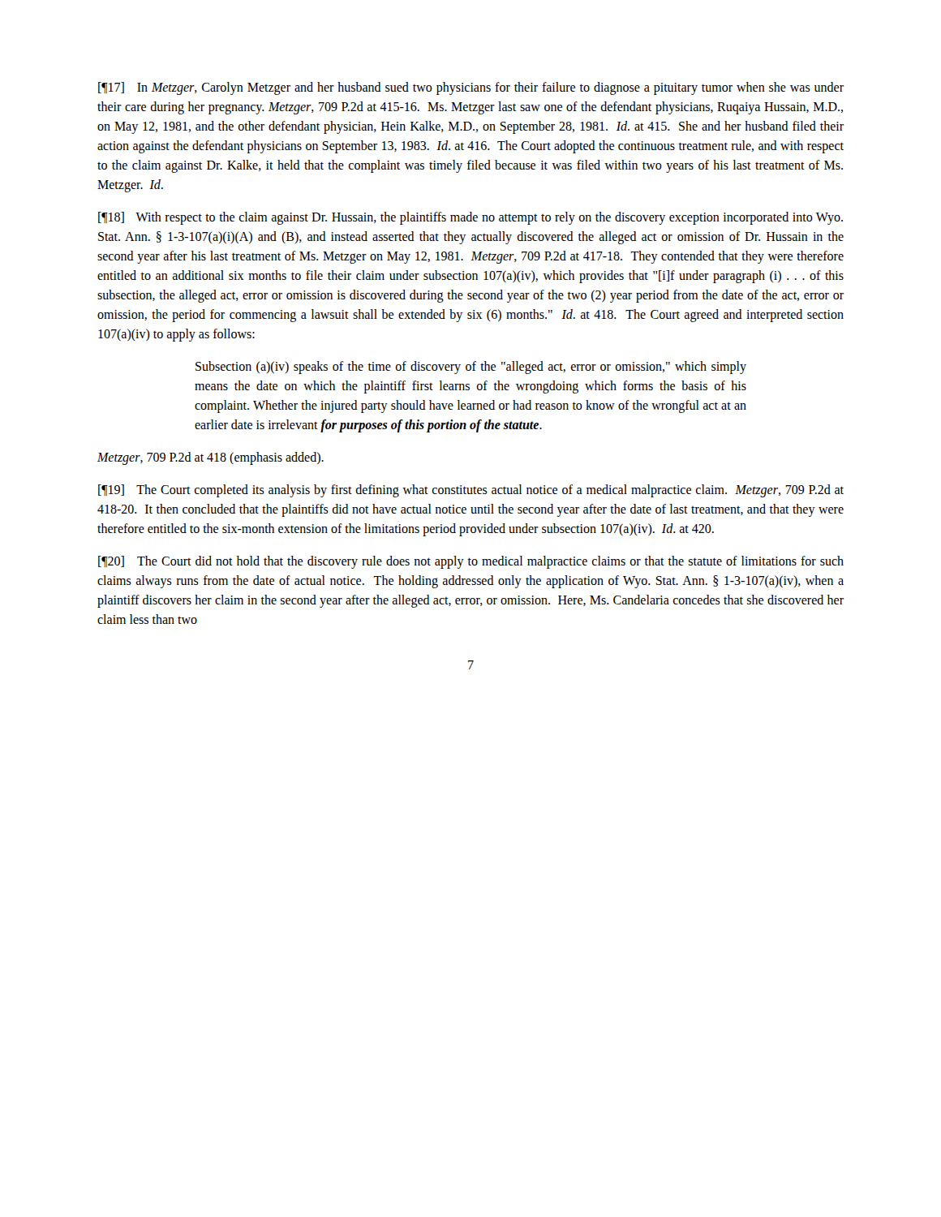[¶17] In Metzger, Carolyn Metzger and her husband sued two physicians for their failure to diagnose a pituitary tumor when she was under their care during her pregnancy. Metzger, 709 P.2d at 415-16. Ms. Metzger last saw one of the defendant physicians, Ruqaiya Hussain, M.D., on May 12, 1981, and the other defendant physician, Hein Kalke, M.D., on September 28, 1981. Id. at 415. She and her husband filed their action against the defendant physicians on September 13, 1983. Id. at 416. The Court adopted the continuous treatment rule, and with respect to the claim against Dr. Kalke, it held that the complaint was timely filed because it was filed within two years of his last treatment of Ms. Metzger. Id.
[¶18] With respect to the claim against Dr. Hussain, the plaintiffs made no attempt to rely on the discovery exception incorporated into Wyo. Stat. Ann. § 1-3-107(a)(i)(A) and (B), and instead asserted that they actually discovered the alleged act or omission of Dr. Hussain in the second year after his last treatment of Ms. Metzger on May 12, 1981. Metzger, 709 P.2d at 417-18. They contended that they were therefore entitled to an additional six months to file their claim under subsection 107(a)(iv), which provides that "[i]f under paragraph (i) . . . of this subsection, the alleged act, error or omission is discovered during the second year of the two (2) year period from the date of the act, error or omission, the period for commencing a lawsuit shall be extended by six (6) months." Id. at 418. The Court agreed and interpreted section 107(a)(iv) to apply as follows:
Subsection (a)(iv) speaks of the time of discovery of the "alleged act, error or omission," which simply means the date on which the plaintiff first learns of the wrongdoing which forms the basis of his complaint. Whether the injured party should have learned or had reason to know of the wrongful act at an earlier date is irrelevant for purposes of this portion of the statute.
Metzger, 709 P.2d at 418 (emphasis added).
[¶19] The Court completed its analysis by first defining what constitutes actual notice of a medical malpractice claim. Metzger, 709 P.2d at 418-20. It then concluded that the plaintiffs did not have actual notice until the second year after the date of last treatment, and that they were therefore entitled to the six-month extension of the limitations period provided under subsection 107(a)(iv). Id. at 420.
[¶20] The Court did not hold that the discovery rule does not apply to medical malpractice claims or that the statute of limitations for such claims always runs from the date of actual notice. The holding addressed only the application of Wyo. Stat. Ann. § 1-3-107(a)(iv), when a plaintiff discovers her claim in the second year after the alleged act, error, or omission. Here, Ms. Candelaria concedes that she discovered her claim less than two
7